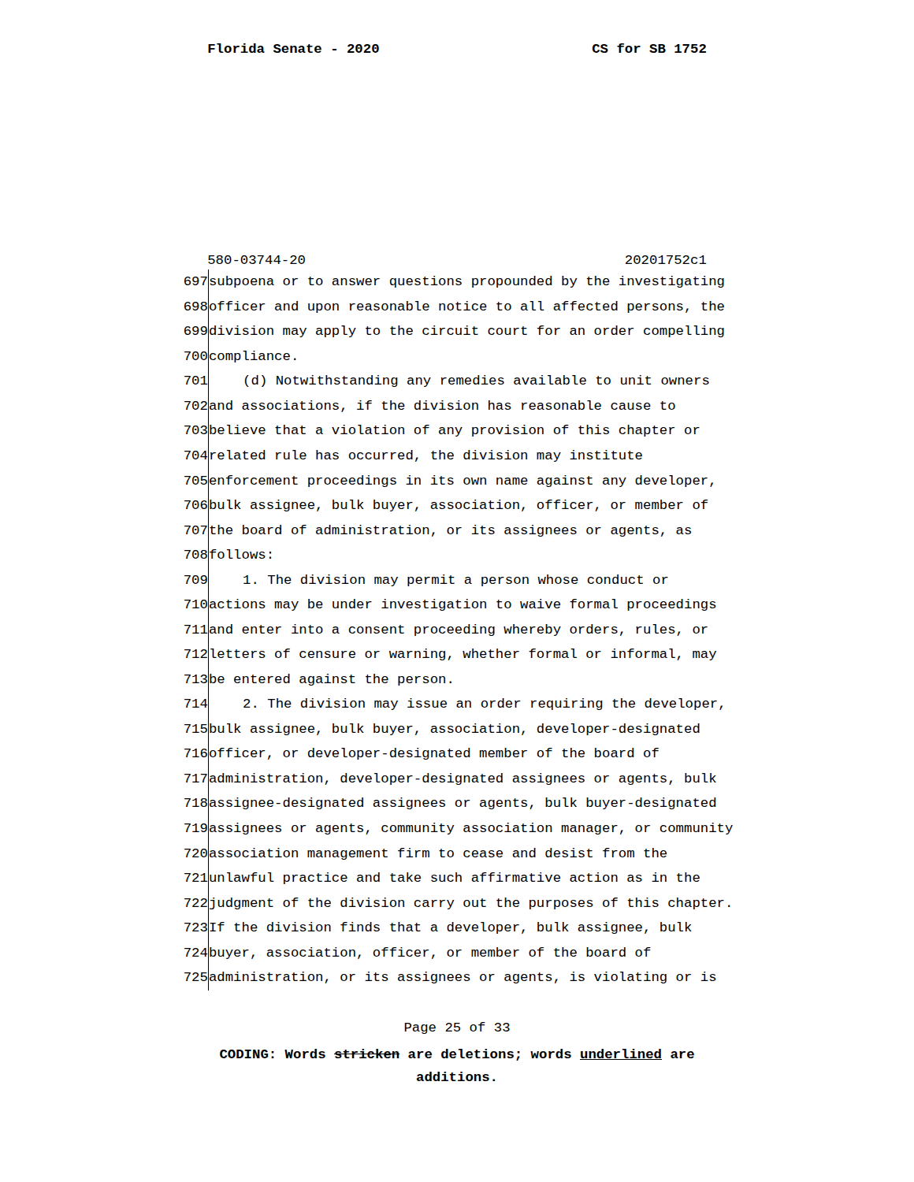Florida Senate - 2020
CS for SB 1752
580-03744-20
20201752c1
| 697 | subpoena or to answer questions propounded by the investigating |
| 698 | officer and upon reasonable notice to all affected persons, the |
| 699 | division may apply to the circuit court for an order compelling |
| 700 | compliance. |
| 701 | (d) Notwithstanding any remedies available to unit owners |
| 702 | and associations, if the division has reasonable cause to |
| 703 | believe that a violation of any provision of this chapter or |
| 704 | related rule has occurred, the division may institute |
| 705 | enforcement proceedings in its own name against any developer, |
| 706 | bulk assignee, bulk buyer, association, officer, or member of |
| 707 | the board of administration, or its assignees or agents, as |
| 708 | follows: |
| 709 | 1. The division may permit a person whose conduct or |
| 710 | actions may be under investigation to waive formal proceedings |
| 711 | and enter into a consent proceeding whereby orders, rules, or |
| 712 | letters of censure or warning, whether formal or informal, may |
| 713 | be entered against the person. |
| 714 | 2. The division may issue an order requiring the developer, |
| 715 | bulk assignee, bulk buyer, association, developer-designated |
| 716 | officer, or developer-designated member of the board of |
| 717 | administration, developer-designated assignees or agents, bulk |
| 718 | assignee-designated assignees or agents, bulk buyer-designated |
| 719 | assignees or agents, community association manager, or community |
| 720 | association management firm to cease and desist from the |
| 721 | unlawful practice and take such affirmative action as in the |
| 722 | judgment of the division carry out the purposes of this chapter. |
| 723 | If the division finds that a developer, bulk assignee, bulk |
| 724 | buyer, association, officer, or member of the board of |
| 725 | administration, or its assignees or agents, is violating or is |
Page 25 of 33
CODING: Words stricken are deletions; words underlined are additions.